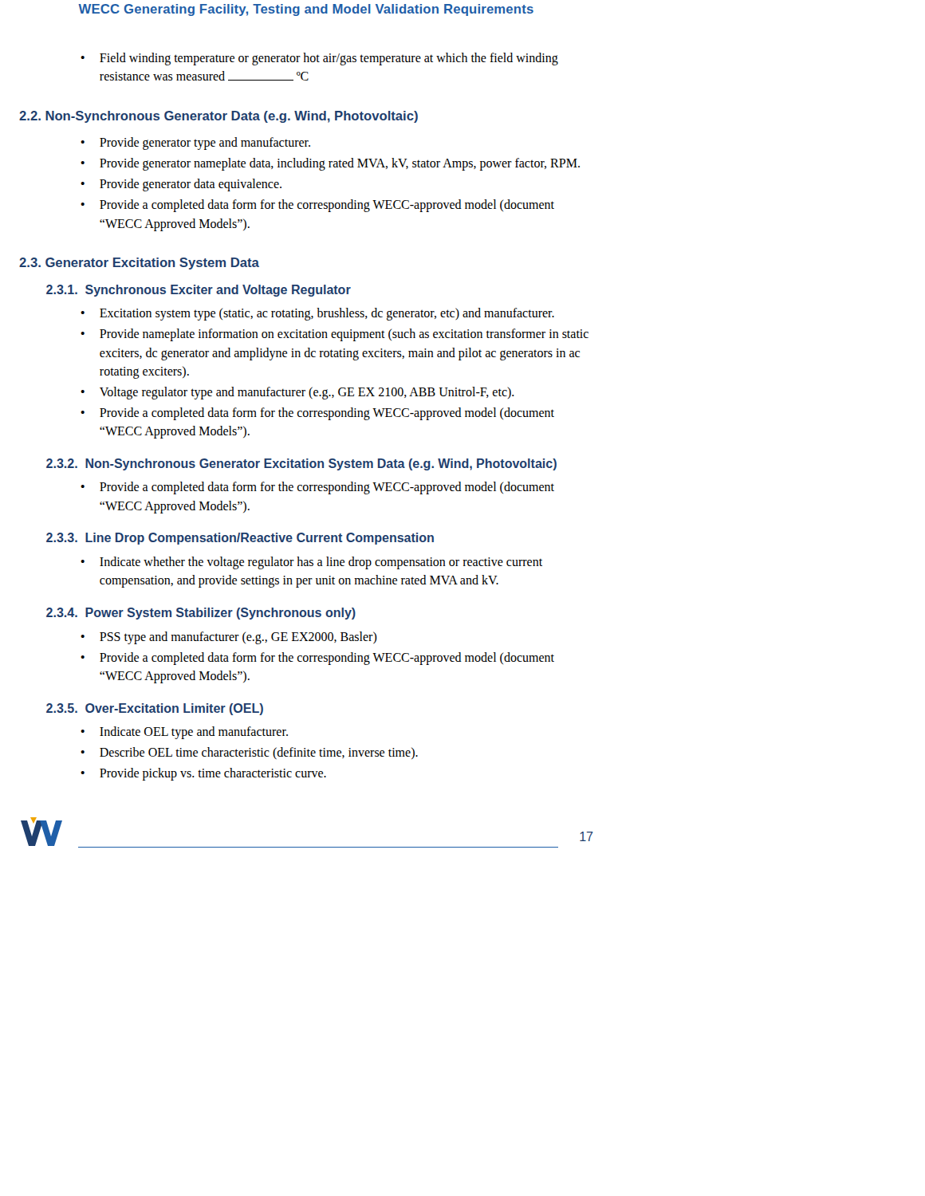WECC Generating Facility, Testing and Model Validation Requirements
Field winding temperature or generator hot air/gas temperature at which the field winding resistance was measured ºC
2.2. Non-Synchronous Generator Data (e.g. Wind, Photovoltaic)
Provide generator type and manufacturer.
Provide generator nameplate data, including rated MVA, kV, stator Amps, power factor, RPM.
Provide generator data equivalence.
Provide a completed data form for the corresponding WECC-approved model (document “WECC Approved Models”).
2.3. Generator Excitation System Data
2.3.1. Synchronous Exciter and Voltage Regulator
Excitation system type (static, ac rotating, brushless, dc generator, etc) and manufacturer.
Provide nameplate information on excitation equipment (such as excitation transformer in static exciters, dc generator and amplidyne in dc rotating exciters, main and pilot ac generators in ac rotating exciters).
Voltage regulator type and manufacturer (e.g., GE EX 2100, ABB Unitrol-F, etc).
Provide a completed data form for the corresponding WECC-approved model (document “WECC Approved Models”).
2.3.2. Non-Synchronous Generator Excitation System Data (e.g. Wind, Photovoltaic)
Provide a completed data form for the corresponding WECC-approved model (document “WECC Approved Models”).
2.3.3. Line Drop Compensation/Reactive Current Compensation
Indicate whether the voltage regulator has a line drop compensation or reactive current compensation, and provide settings in per unit on machine rated MVA and kV.
2.3.4. Power System Stabilizer (Synchronous only)
PSS type and manufacturer (e.g., GE EX2000, Basler)
Provide a completed data form for the corresponding WECC-approved model (document “WECC Approved Models”).
2.3.5. Over-Excitation Limiter (OEL)
Indicate OEL type and manufacturer.
Describe OEL time characteristic (definite time, inverse time).
Provide pickup vs. time characteristic curve.
17